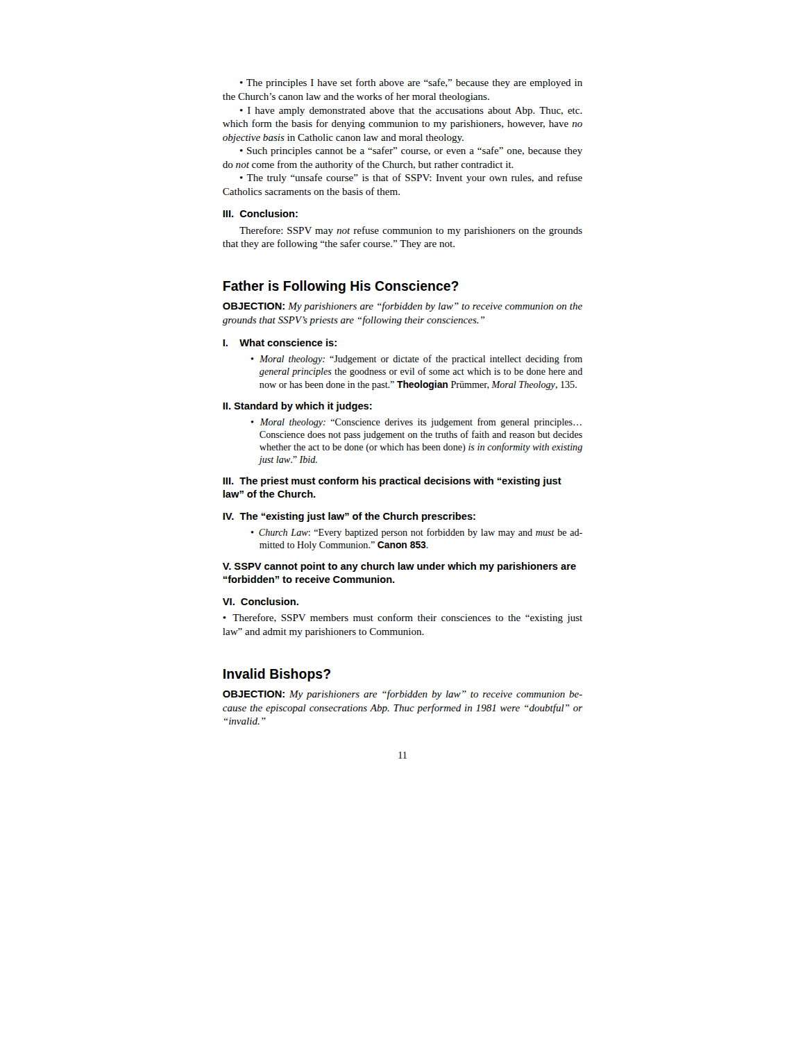• The principles I have set forth above are “safe,” because they are employed in the Church’s canon law and the works of her moral theologians.
• I have amply demonstrated above that the accusations about Abp. Thuc, etc. which form the basis for denying communion to my parishioners, however, have no objective basis in Catholic canon law and moral theology.
• Such principles cannot be a “safer” course, or even a “safe” one, because they do not come from the authority of the Church, but rather contradict it.
• The truly “unsafe course” is that of SSPV: Invent your own rules, and refuse Catholics sacraments on the basis of them.
III. Conclusion:
Therefore: SSPV may not refuse communion to my parishioners on the grounds that they are following “the safer course.” They are not.
Father is Following His Conscience?
OBJECTION: My parishioners are “forbidden by law” to receive communion on the grounds that SSPV’s priests are “following their consciences.”
I. What conscience is:
• Moral theology: “Judgement or dictate of the practical intellect deciding from general principles the goodness or evil of some act which is to be done here and now or has been done in the past.” Theologian Prümmer, Moral Theology, 135.
II. Standard by which it judges:
• Moral theology: “Conscience derives its judgement from general principles… Conscience does not pass judgement on the truths of faith and reason but decides whether the act to be done (or which has been done) is in conformity with existing just law.” Ibid.
III. The priest must conform his practical decisions with “existing just law” of the Church.
IV. The “existing just law” of the Church prescribes:
• Church Law: “Every baptized person not forbidden by law may and must be admitted to Holy Communion.” Canon 853.
V. SSPV cannot point to any church law under which my parishioners are “forbidden” to receive Communion.
VI. Conclusion.
• Therefore, SSPV members must conform their consciences to the “existing just law” and admit my parishioners to Communion.
Invalid Bishops?
OBJECTION: My parishioners are “forbidden by law” to receive communion because the episcopal consecrations Abp. Thuc performed in 1981 were “doubtful” or “invalid.”
11